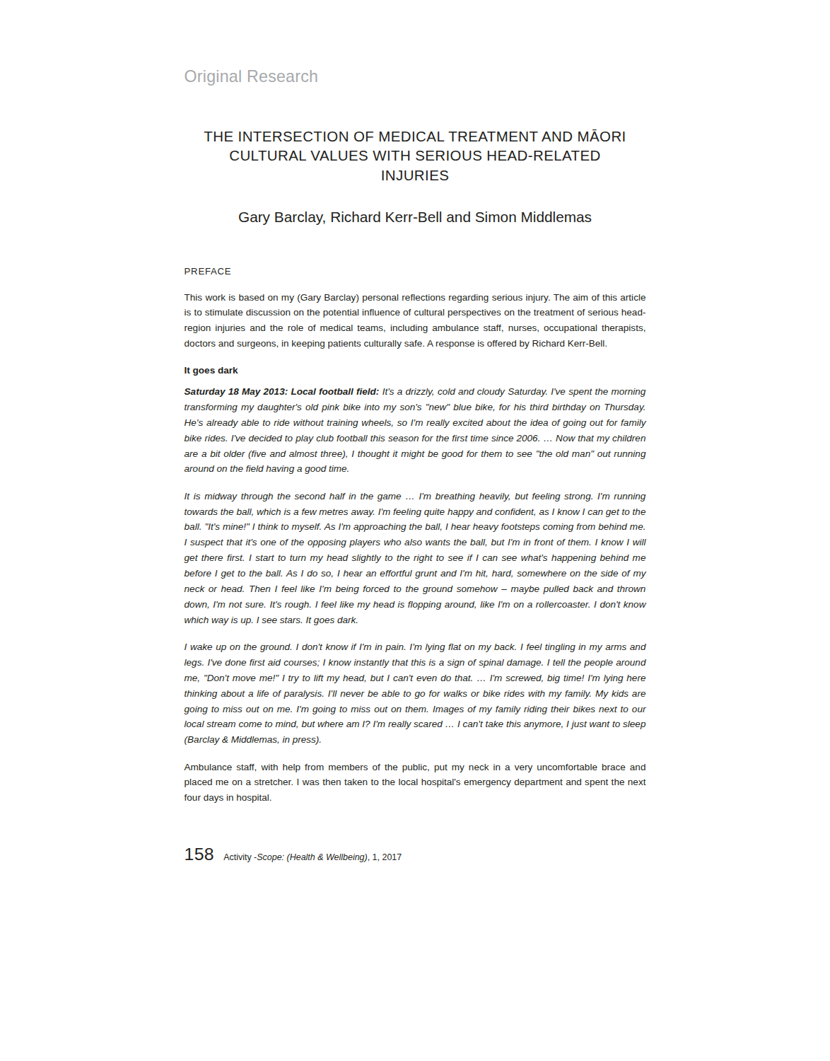Original Research
The Intersection of Medical Treatment and Māori
Cultural Values with Serious Head-Related Injuries
Gary Barclay, Richard Kerr-Bell and Simon Middlemas
Preface
This work is based on my (Gary Barclay) personal reflections regarding serious injury. The aim of this article is to stimulate discussion on the potential influence of cultural perspectives on the treatment of serious head-region injuries and the role of medical teams, including ambulance staff, nurses, occupational therapists, doctors and surgeons, in keeping patients culturally safe. A response is offered by Richard Kerr-Bell.
It goes dark
Saturday 18 May 2013: Local football field: It's a drizzly, cold and cloudy Saturday. I've spent the morning transforming my daughter's old pink bike into my son's "new" blue bike, for his third birthday on Thursday. He's already able to ride without training wheels, so I'm really excited about the idea of going out for family bike rides. I've decided to play club football this season for the first time since 2006. … Now that my children are a bit older (five and almost three), I thought it might be good for them to see "the old man" out running around on the field having a good time.
It is midway through the second half in the game … I'm breathing heavily, but feeling strong. I'm running towards the ball, which is a few metres away. I'm feeling quite happy and confident, as I know I can get to the ball. "It's mine!" I think to myself. As I'm approaching the ball, I hear heavy footsteps coming from behind me. I suspect that it's one of the opposing players who also wants the ball, but I'm in front of them. I know I will get there first. I start to turn my head slightly to the right to see if I can see what's happening behind me before I get to the ball. As I do so, I hear an effortful grunt and I'm hit, hard, somewhere on the side of my neck or head. Then I feel like I'm being forced to the ground somehow – maybe pulled back and thrown down, I'm not sure. It's rough. I feel like my head is flopping around, like I'm on a rollercoaster. I don't know which way is up. I see stars. It goes dark.
I wake up on the ground. I don't know if I'm in pain. I'm lying flat on my back. I feel tingling in my arms and legs. I've done first aid courses; I know instantly that this is a sign of spinal damage. I tell the people around me, "Don't move me!" I try to lift my head, but I can't even do that. … I'm screwed, big time! I'm lying here thinking about a life of paralysis. I'll never be able to go for walks or bike rides with my family. My kids are going to miss out on me. I'm going to miss out on them. Images of my family riding their bikes next to our local stream come to mind, but where am I? I'm really scared … I can't take this anymore, I just want to sleep (Barclay & Middlemas, in press).
Ambulance staff, with help from members of the public, put my neck in a very uncomfortable brace and placed me on a stretcher. I was then taken to the local hospital's emergency department and spent the next four days in hospital.
158 Activity -Scope: (Health & Wellbeing), 1, 2017